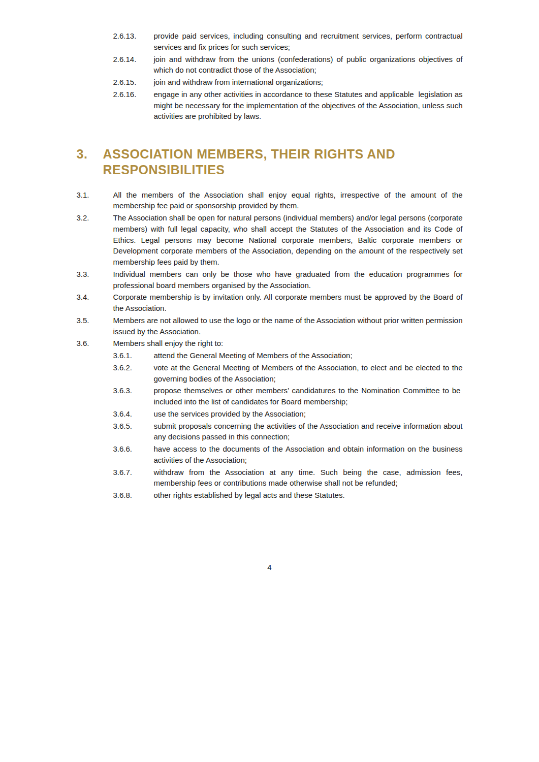2.6.13. provide paid services, including consulting and recruitment services, perform contractual services and fix prices for such services;
2.6.14. join and withdraw from the unions (confederations) of public organizations objectives of which do not contradict those of the Association;
2.6.15. join and withdraw from international organizations;
2.6.16. engage in any other activities in accordance to these Statutes and applicable legislation as might be necessary for the implementation of the objectives of the Association, unless such activities are prohibited by laws.
3. ASSOCIATION MEMBERS, THEIR RIGHTS AND RESPONSIBILITIES
3.1. All the members of the Association shall enjoy equal rights, irrespective of the amount of the membership fee paid or sponsorship provided by them.
3.2. The Association shall be open for natural persons (individual members) and/or legal persons (corporate members) with full legal capacity, who shall accept the Statutes of the Association and its Code of Ethics. Legal persons may become National corporate members, Baltic corporate members or Development corporate members of the Association, depending on the amount of the respectively set membership fees paid by them.
3.3. Individual members can only be those who have graduated from the education programmes for professional board members organised by the Association.
3.4. Corporate membership is by invitation only. All corporate members must be approved by the Board of the Association.
3.5. Members are not allowed to use the logo or the name of the Association without prior written permission issued by the Association.
3.6. Members shall enjoy the right to:
3.6.1. attend the General Meeting of Members of the Association;
3.6.2. vote at the General Meeting of Members of the Association, to elect and be elected to the governing bodies of the Association;
3.6.3. propose themselves or other members’ candidatures to the Nomination Committee to be included into the list of candidates for Board membership;
3.6.4. use the services provided by the Association;
3.6.5. submit proposals concerning the activities of the Association and receive information about any decisions passed in this connection;
3.6.6. have access to the documents of the Association and obtain information on the business activities of the Association;
3.6.7. withdraw from the Association at any time. Such being the case, admission fees, membership fees or contributions made otherwise shall not be refunded;
3.6.8. other rights established by legal acts and these Statutes.
4